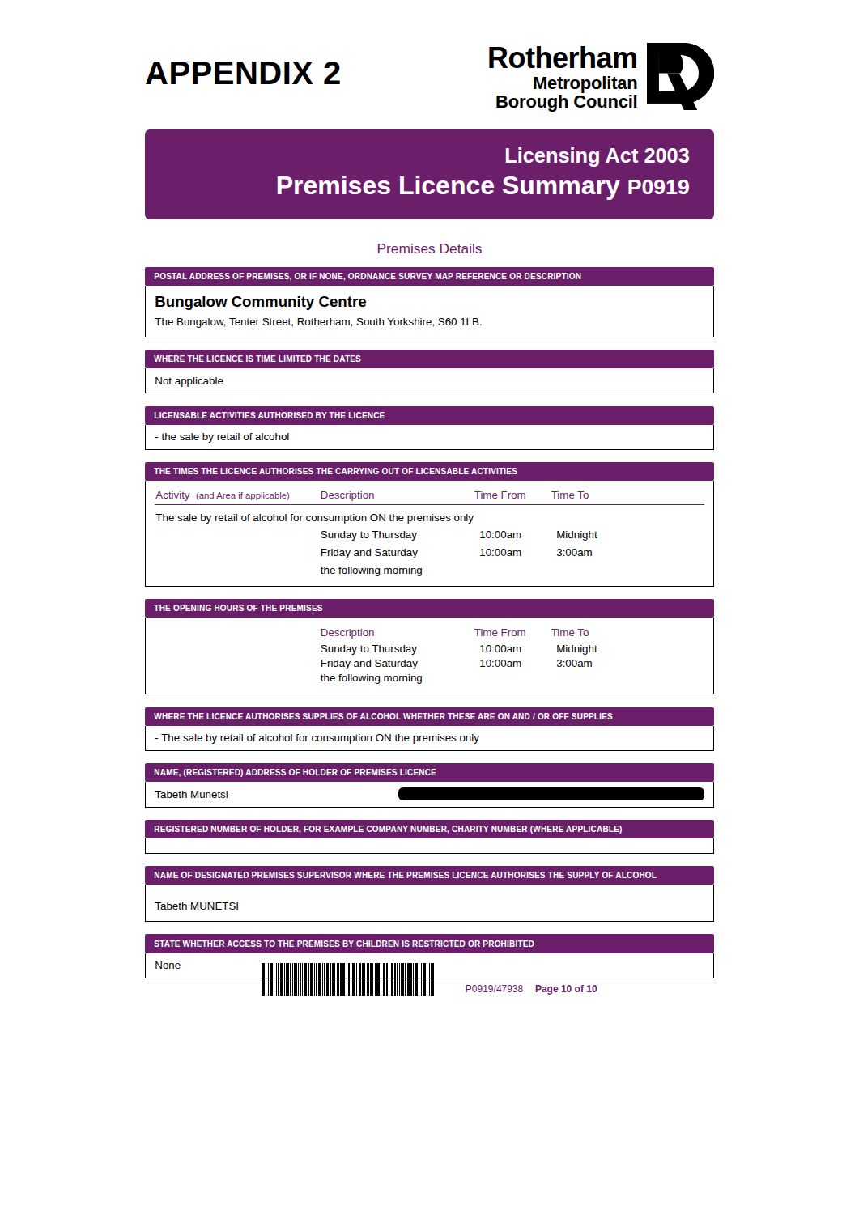APPENDIX 2
Rotherham Metropolitan Borough Council
Licensing Act 2003
Premises Licence Summary P0919
Premises Details
POSTAL ADDRESS OF PREMISES, OR IF NONE, ORDNANCE SURVEY MAP REFERENCE OR DESCRIPTION
Bungalow Community Centre
The Bungalow, Tenter Street, Rotherham, South Yorkshire, S60 1LB.
WHERE THE LICENCE IS TIME LIMITED THE DATES
Not applicable
LICENSABLE ACTIVITIES AUTHORISED BY THE LICENCE
- the sale by retail of alcohol
THE TIMES THE LICENCE AUTHORISES THE CARRYING OUT OF LICENSABLE ACTIVITIES
| Activity (and Area if applicable) | Description | Time From | Time To | |
| --- | --- | --- | --- | --- |
| The sale by retail of alcohol for consumption ON the premises only |
| | Sunday to Thursday | 10:00am | Midnight | |
| | Friday and Saturday | 10:00am | 3:00am | |
| | the following morning | | | |
THE OPENING HOURS OF THE PREMISES
| | Description | Time From | Time To | |
| --- | --- | --- | --- | --- |
| | Sunday to Thursday | 10:00am | Midnight | |
| | Friday and Saturday | 10:00am | 3:00am | |
| | the following morning | | | |
WHERE THE LICENCE AUTHORISES SUPPLIES OF ALCOHOL WHETHER THESE ARE ON AND / OR OFF SUPPLIES
- The sale by retail of alcohol for consumption ON the premises only
NAME, (REGISTERED) ADDRESS OF HOLDER OF PREMISES LICENCE
Tabeth Munetsi
REGISTERED NUMBER OF HOLDER, FOR EXAMPLE COMPANY NUMBER, CHARITY NUMBER (WHERE APPLICABLE)
NAME OF DESIGNATED PREMISES SUPERVISOR WHERE THE PREMISES LICENCE AUTHORISES THE SUPPLY OF ALCOHOL
Tabeth MUNETSI
STATE WHETHER ACCESS TO THE PREMISES BY CHILDREN IS RESTRICTED OR PROHIBITED
None
P0919/47938 Page 10 of 10